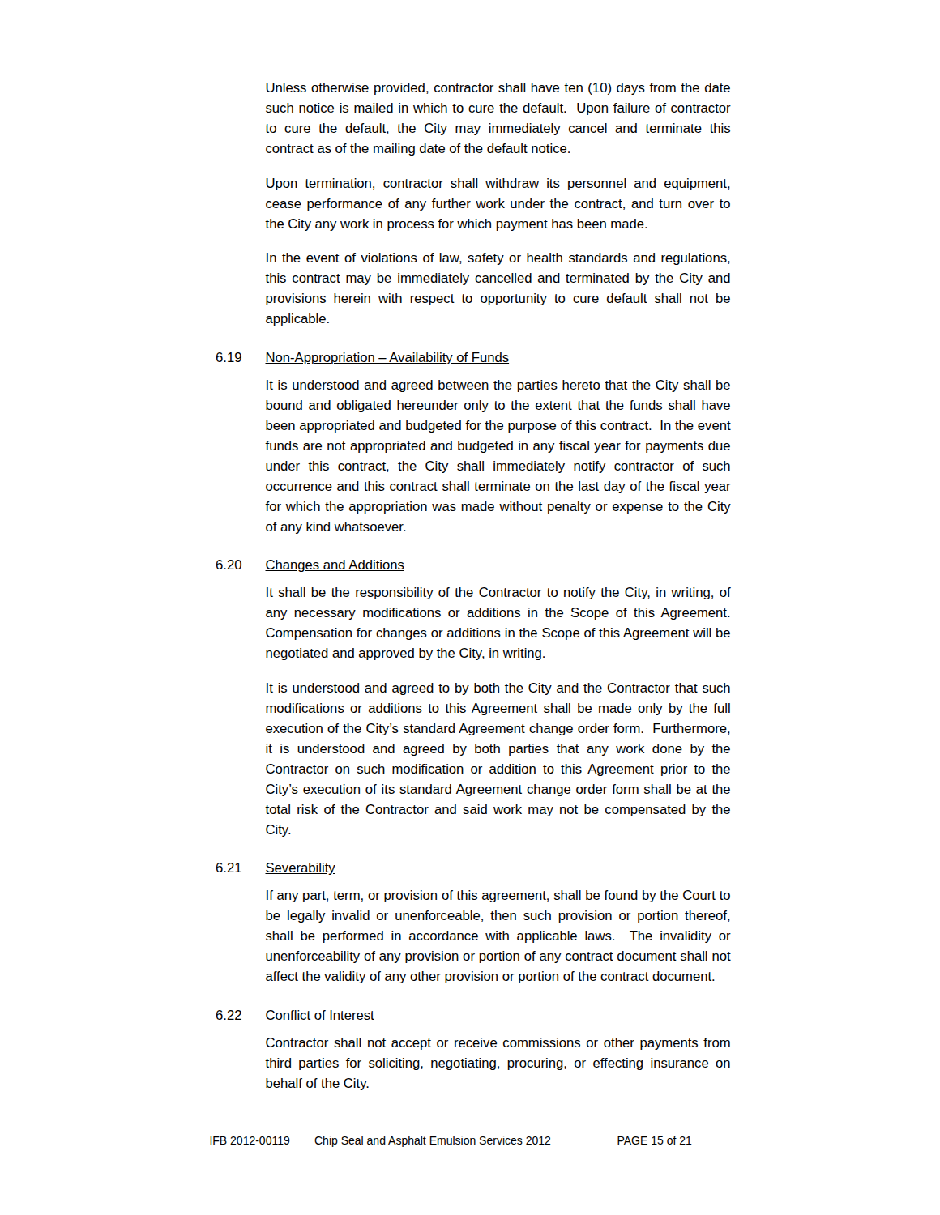Unless otherwise provided, contractor shall have ten (10) days from the date such notice is mailed in which to cure the default. Upon failure of contractor to cure the default, the City may immediately cancel and terminate this contract as of the mailing date of the default notice.
Upon termination, contractor shall withdraw its personnel and equipment, cease performance of any further work under the contract, and turn over to the City any work in process for which payment has been made.
In the event of violations of law, safety or health standards and regulations, this contract may be immediately cancelled and terminated by the City and provisions herein with respect to opportunity to cure default shall not be applicable.
6.19 Non-Appropriation – Availability of Funds
It is understood and agreed between the parties hereto that the City shall be bound and obligated hereunder only to the extent that the funds shall have been appropriated and budgeted for the purpose of this contract. In the event funds are not appropriated and budgeted in any fiscal year for payments due under this contract, the City shall immediately notify contractor of such occurrence and this contract shall terminate on the last day of the fiscal year for which the appropriation was made without penalty or expense to the City of any kind whatsoever.
6.20 Changes and Additions
It shall be the responsibility of the Contractor to notify the City, in writing, of any necessary modifications or additions in the Scope of this Agreement. Compensation for changes or additions in the Scope of this Agreement will be negotiated and approved by the City, in writing.
It is understood and agreed to by both the City and the Contractor that such modifications or additions to this Agreement shall be made only by the full execution of the City’s standard Agreement change order form. Furthermore, it is understood and agreed by both parties that any work done by the Contractor on such modification or addition to this Agreement prior to the City’s execution of its standard Agreement change order form shall be at the total risk of the Contractor and said work may not be compensated by the City.
6.21 Severability
If any part, term, or provision of this agreement, shall be found by the Court to be legally invalid or unenforceable, then such provision or portion thereof, shall be performed in accordance with applicable laws. The invalidity or unenforceability of any provision or portion of any contract document shall not affect the validity of any other provision or portion of the contract document.
6.22 Conflict of Interest
Contractor shall not accept or receive commissions or other payments from third parties for soliciting, negotiating, procuring, or effecting insurance on behalf of the City.
IFB 2012-00119 Chip Seal and Asphalt Emulsion Services 2012 PAGE 15 of 21